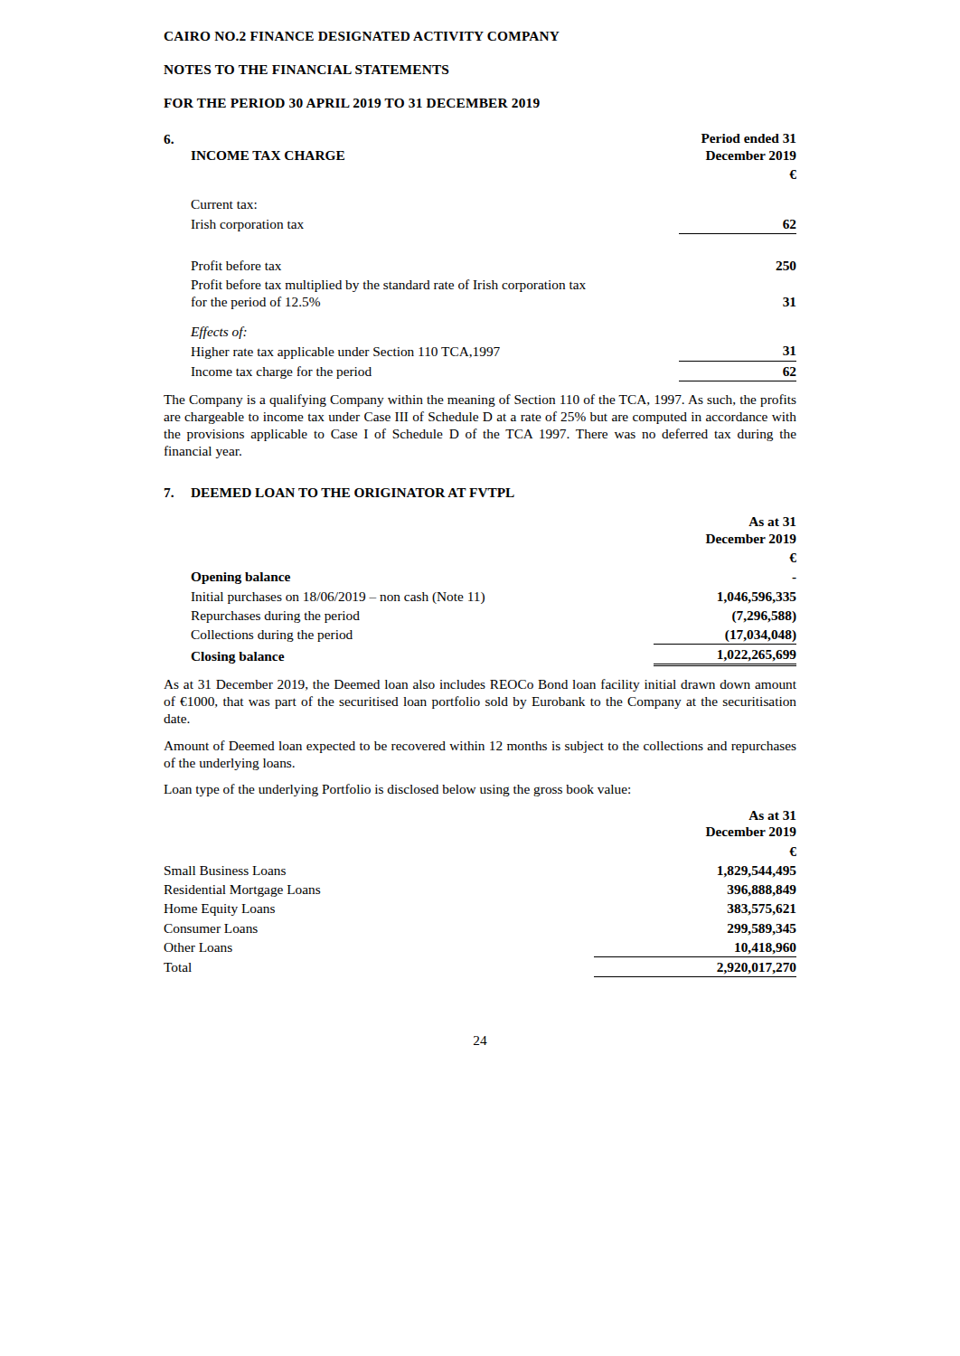CAIRO NO.2 FINANCE DESIGNATED ACTIVITY COMPANY
NOTES TO THE FINANCIAL STATEMENTS
FOR THE PERIOD 30 APRIL 2019 TO 31 DECEMBER 2019
| 6. | INCOME TAX CHARGE | Period ended 31 December 2019 |
| | | € |
| | Current tax: | |
| | Irish corporation tax | 62 |
| | Profit before tax | 250 |
| | Profit before tax multiplied by the standard rate of Irish corporation tax for the period of 12.5% | 31 |
| | Effects of: | |
| | Higher rate tax applicable under Section 110 TCA,1997 | 31 |
| | Income tax charge for the period | 62 |
The Company is a qualifying Company within the meaning of Section 110 of the TCA, 1997. As such, the profits are chargeable to income tax under Case III of Schedule D at a rate of 25% but are computed in accordance with the provisions applicable to Case I of Schedule D of the TCA 1997. There was no deferred tax during the financial year.
| 7. | DEEMED LOAN TO THE ORIGINATOR AT FVTPL |
| | | As at 31 December 2019 |
| | | € |
| | Opening balance | - |
| | Initial purchases on 18/06/2019 – non cash (Note 11) | 1,046,596,335 |
| | Repurchases during the period | (7,296,588) |
| | Collections during the period | (17,034,048) |
| | Closing balance | 1,022,265,699 |
As at 31 December 2019, the Deemed loan also includes REOCo Bond loan facility initial drawn down amount of €1000, that was part of the securitised loan portfolio sold by Eurobank to the Company at the securitisation date.
Amount of Deemed loan expected to be recovered within 12 months is subject to the collections and repurchases of the underlying loans.
Loan type of the underlying Portfolio is disclosed below using the gross book value:
| | As at 31 December 2019 |
| | € |
| Small Business Loans | 1,829,544,495 |
| Residential Mortgage Loans | 396,888,849 |
| Home Equity Loans | 383,575,621 |
| Consumer Loans | 299,589,345 |
| Other Loans | 10,418,960 |
| Total | 2,920,017,270 |
24